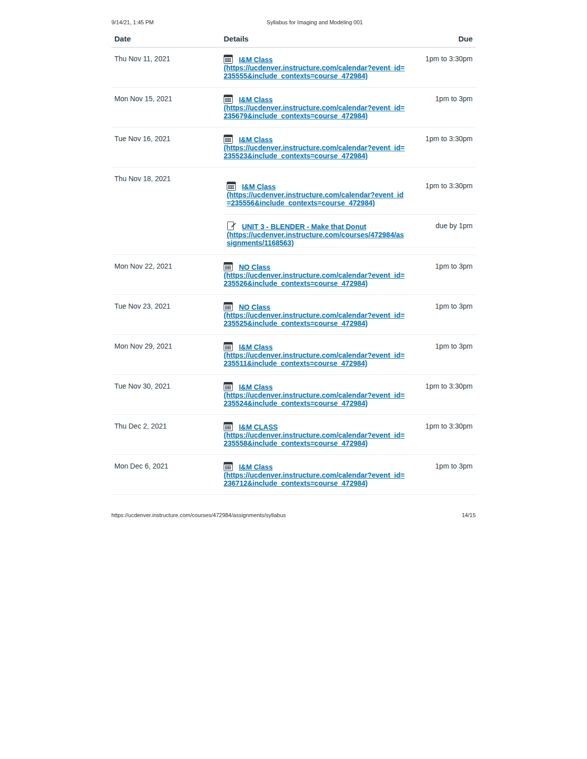9/14/21, 1:45 PM Syllabus for Imaging and Modeling 001
| Date | Details | Due |
| --- | --- | --- |
| Thu Nov 11, 2021 | I&M Class (https://ucdenver.instructure.com/calendar?event_id=235555&include_contexts=course_472984) | 1pm to 3:30pm |
| Mon Nov 15, 2021 | I&M Class (https://ucdenver.instructure.com/calendar?event_id=235679&include_contexts=course_472984) | 1pm to 3pm |
| Tue Nov 16, 2021 | I&M Class (https://ucdenver.instructure.com/calendar?event_id=235523&include_contexts=course_472984) | 1pm to 3:30pm |
| Thu Nov 18, 2021 | / I&M Class (https://ucdenver.instructure.com/calendar?event_id=235556&include_contexts=course_472984) / 1pm to 3:30pm / / UNIT 3 - BLENDER - Make that Donut (https://ucdenver.instructure.com/courses/472984/assignments/1168563) / due by 1pm / |
| Mon Nov 22, 2021 | NO Class (https://ucdenver.instructure.com/calendar?event_id=235526&include_contexts=course_472984) | 1pm to 3pm |
| Tue Nov 23, 2021 | NO Class (https://ucdenver.instructure.com/calendar?event_id=235525&include_contexts=course_472984) | 1pm to 3pm |
| Mon Nov 29, 2021 | I&M Class (https://ucdenver.instructure.com/calendar?event_id=235511&include_contexts=course_472984) | 1pm to 3pm |
| Tue Nov 30, 2021 | I&M Class (https://ucdenver.instructure.com/calendar?event_id=235524&include_contexts=course_472984) | 1pm to 3:30pm |
| Thu Dec 2, 2021 | I&M CLASS (https://ucdenver.instructure.com/calendar?event_id=235558&include_contexts=course_472984) | 1pm to 3:30pm |
| Mon Dec 6, 2021 | I&M Class (https://ucdenver.instructure.com/calendar?event_id=236712&include_contexts=course_472984) | 1pm to 3pm |
https://ucdenver.instructure.com/courses/472984/assignments/syllabus 14/15